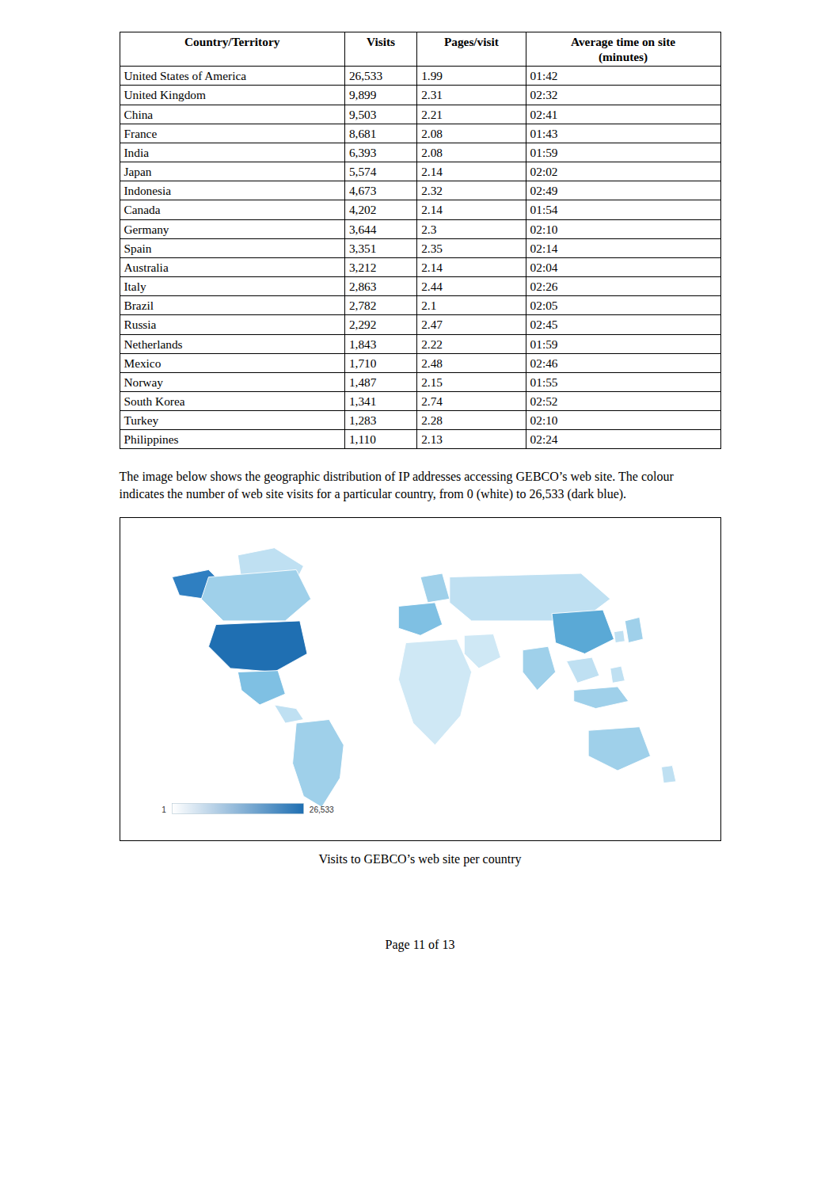| Country/Territory | Visits | Pages/visit | Average time on site (minutes) |
| --- | --- | --- | --- |
| United States of America | 26,533 | 1.99 | 01:42 |
| United Kingdom | 9,899 | 2.31 | 02:32 |
| China | 9,503 | 2.21 | 02:41 |
| France | 8,681 | 2.08 | 01:43 |
| India | 6,393 | 2.08 | 01:59 |
| Japan | 5,574 | 2.14 | 02:02 |
| Indonesia | 4,673 | 2.32 | 02:49 |
| Canada | 4,202 | 2.14 | 01:54 |
| Germany | 3,644 | 2.3 | 02:10 |
| Spain | 3,351 | 2.35 | 02:14 |
| Australia | 3,212 | 2.14 | 02:04 |
| Italy | 2,863 | 2.44 | 02:26 |
| Brazil | 2,782 | 2.1 | 02:05 |
| Russia | 2,292 | 2.47 | 02:45 |
| Netherlands | 1,843 | 2.22 | 01:59 |
| Mexico | 1,710 | 2.48 | 02:46 |
| Norway | 1,487 | 2.15 | 01:55 |
| South Korea | 1,341 | 2.74 | 02:52 |
| Turkey | 1,283 | 2.28 | 02:10 |
| Philippines | 1,110 | 2.13 | 02:24 |
The image below shows the geographic distribution of IP addresses accessing GEBCO’s web site. The colour indicates the number of web site visits for a particular country, from 0 (white) to 26,533 (dark blue).
1 26,533
Visits to GEBCO’s web site per country
Page 11 of 13